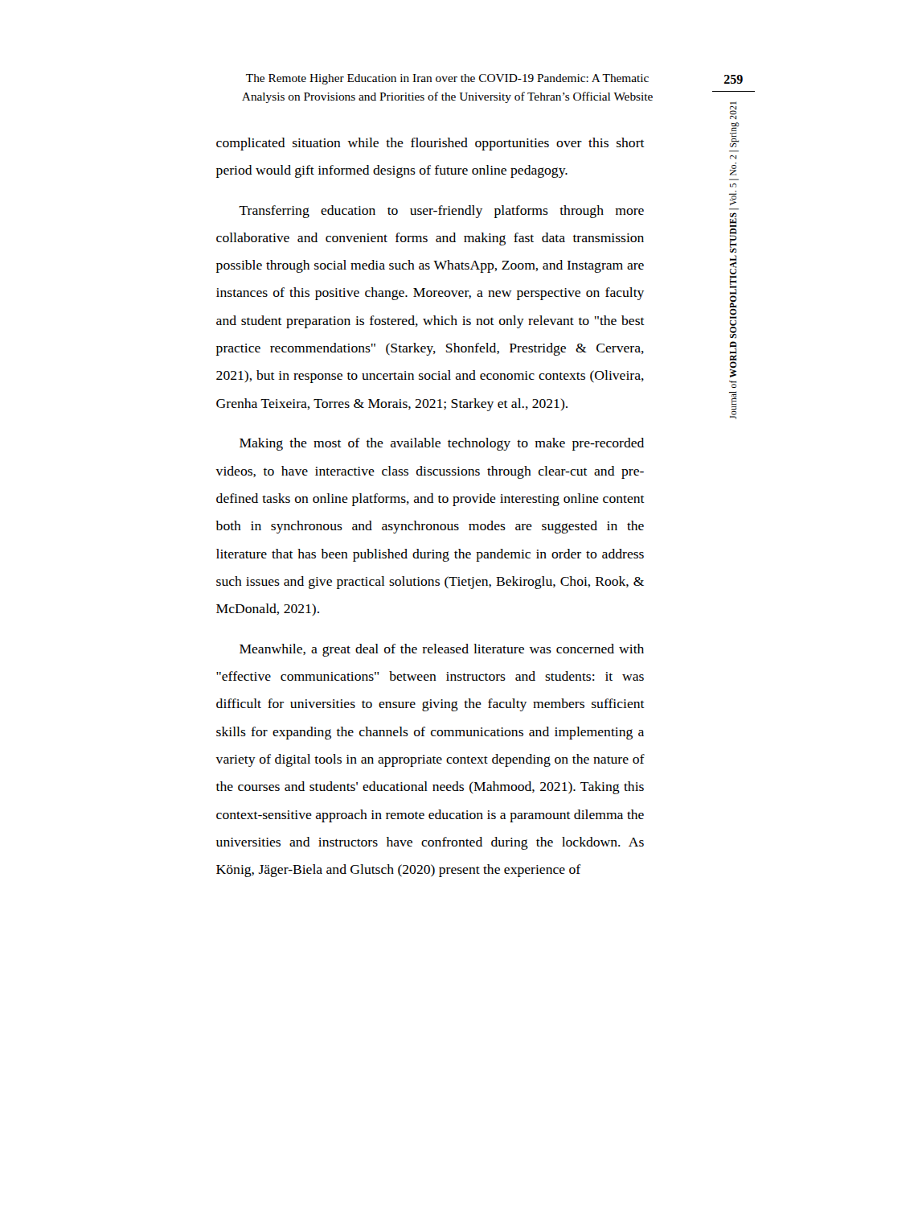The Remote Higher Education in Iran over the COVID-19 Pandemic: A Thematic
Analysis on Provisions and Priorities of the University of Tehran’s Official Website
259
Journal of WORLD SOCIOPOLITICAL STUDIES | Vol. 5 | No. 2 | Spring 2021
complicated situation while the flourished opportunities over this short period would gift informed designs of future online pedagogy.
Transferring education to user-friendly platforms through more collaborative and convenient forms and making fast data transmission possible through social media such as WhatsApp, Zoom, and Instagram are instances of this positive change. Moreover, a new perspective on faculty and student preparation is fostered, which is not only relevant to "the best practice recommendations" (Starkey, Shonfeld, Prestridge & Cervera, 2021), but in response to uncertain social and economic contexts (Oliveira, Grenha Teixeira, Torres & Morais, 2021; Starkey et al., 2021).
Making the most of the available technology to make pre-recorded videos, to have interactive class discussions through clear-cut and pre-defined tasks on online platforms, and to provide interesting online content both in synchronous and asynchronous modes are suggested in the literature that has been published during the pandemic in order to address such issues and give practical solutions (Tietjen, Bekiroglu, Choi, Rook, & McDonald, 2021).
Meanwhile, a great deal of the released literature was concerned with "effective communications" between instructors and students: it was difficult for universities to ensure giving the faculty members sufficient skills for expanding the channels of communications and implementing a variety of digital tools in an appropriate context depending on the nature of the courses and students' educational needs (Mahmood, 2021). Taking this context-sensitive approach in remote education is a paramount dilemma the universities and instructors have confronted during the lockdown. As König, Jäger-Biela and Glutsch (2020) present the experience of